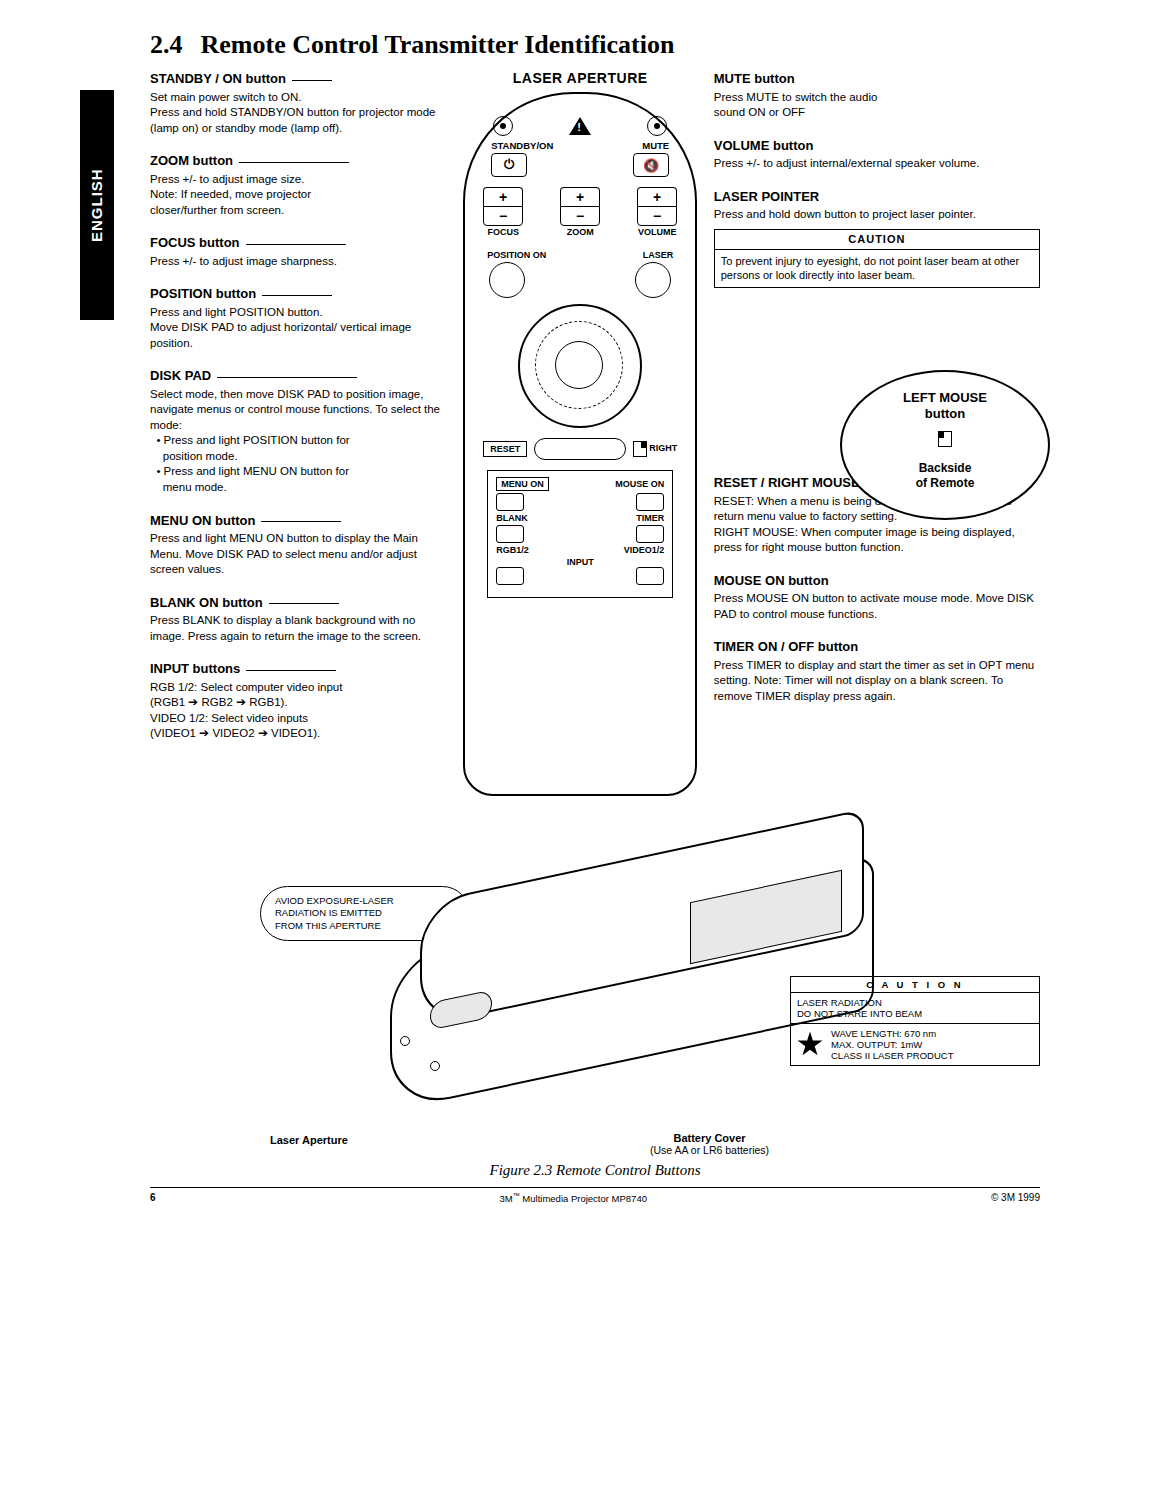ENGLISH
2.4 Remote Control Transmitter Identification
STANDBY / ON button Set main power switch to ON.
Press and hold STANDBY/ON button for projector mode (lamp on) or standby mode (lamp off).
ZOOM button Press +/- to adjust image size.
Note: If needed, move projector
closer/further from screen.
FOCUS button Press +/- to adjust image sharpness.
POSITION button Press and light POSITION button.
Move DISK PAD to adjust horizontal/ vertical image position.
DISK PAD Select mode, then move DISK PAD to position image, navigate menus or control mouse functions. To select the mode:
• Press and light POSITION button for
position mode.
• Press and light MENU ON button for
menu mode.
MENU ON button Press and light MENU ON button to display the Main Menu. Move DISK PAD to select menu and/or adjust screen values.
BLANK ON button Press BLANK to display a blank background with no image. Press again to return the image to the screen.
INPUT buttons RGB 1/2: Select computer video input
(RGB1 ➔ RGB2 ➔ RGB1).
VIDEO 1/2: Select video inputs
(VIDEO1 ➔ VIDEO2 ➔ VIDEO1).
LASER APERTURE
STANDBY/ON MUTE
⏻
🔇
+
−
FOCUS
+
−
ZOOM
+
−
VOLUME
POSITION ON LASER
RESET
RIGHT
MENU ON MOUSE ON
BLANK TIMER
RGB1/2 VIDEO1/2
INPUT
MUTE button Press MUTE to switch the audio
sound ON or OFF
VOLUME button Press +/- to adjust internal/external speaker volume.
LASER POINTER Press and hold down button to project laser pointer.
CAUTION
To prevent injury to eyesight, do not point laser beam at other persons or look directly into laser beam.
LEFT MOUSE
button
Backside
of Remote
RESET / RIGHT MOUSE button RESET: When a menu is being displayed, press RESET to return menu value to factory setting.
RIGHT MOUSE: When computer image is being displayed, press for right mouse button function.
MOUSE ON button Press MOUSE ON button to activate mouse mode. Move DISK PAD to control mouse functions.
TIMER ON / OFF button Press TIMER to display and start the timer as set in OPT menu setting. Note: Timer will not display on a blank screen. To remove TIMER display press again.
AVIOD EXPOSURE-LASER
RADIATION IS EMITTED
FROM THIS APERTURE
C A U T I O N
LASER RADIATION
DO NOT STARE INTO BEAM
WAVE LENGTH: 670 nm
MAX. OUTPUT: 1mW
CLASS II LASER PRODUCT
Laser Aperture
Battery Cover
(Use AA or LR6 batteries)
Figure 2.3 Remote Control Buttons
6
3M™ Multimedia Projector MP8740
© 3M 1999